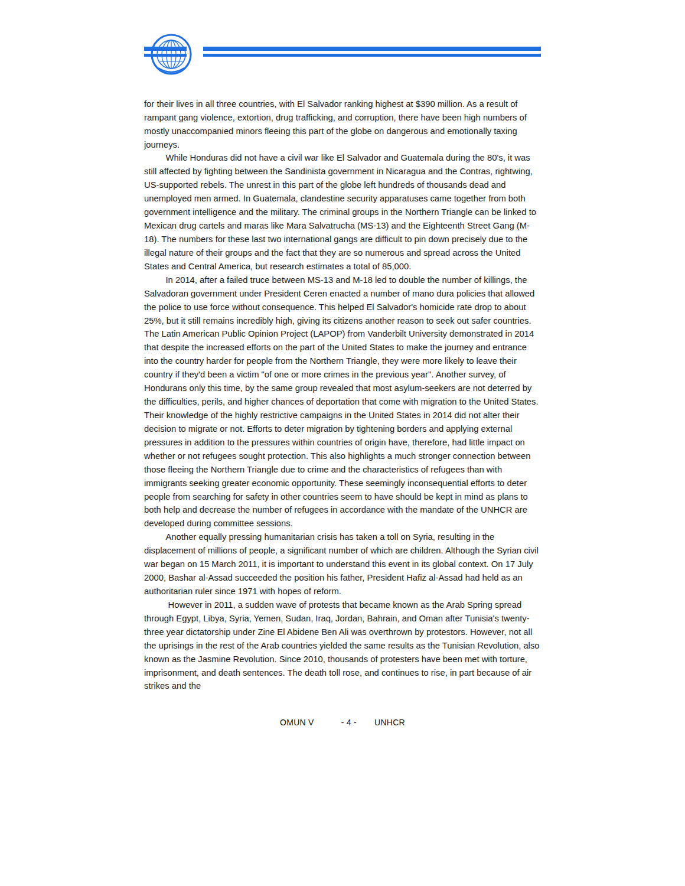for their lives in all three countries, with El Salvador ranking highest at $390 million. As a result of rampant gang violence, extortion, drug trafficking, and corruption, there have been high numbers of mostly unaccompanied minors fleeing this part of the globe on dangerous and emotionally taxing journeys.
While Honduras did not have a civil war like El Salvador and Guatemala during the 80's, it was still affected by fighting between the Sandinista government in Nicaragua and the Contras, rightwing, US-supported rebels. The unrest in this part of the globe left hundreds of thousands dead and unemployed men armed. In Guatemala, clandestine security apparatuses came together from both government intelligence and the military. The criminal groups in the Northern Triangle can be linked to Mexican drug cartels and maras like Mara Salvatrucha (MS-13) and the Eighteenth Street Gang (M-18). The numbers for these last two international gangs are difficult to pin down precisely due to the illegal nature of their groups and the fact that they are so numerous and spread across the United States and Central America, but research estimates a total of 85,000.
In 2014, after a failed truce between MS-13 and M-18 led to double the number of killings, the Salvadoran government under President Ceren enacted a number of mano dura policies that allowed the police to use force without consequence. This helped El Salvador's homicide rate drop to about 25%, but it still remains incredibly high, giving its citizens another reason to seek out safer countries. The Latin American Public Opinion Project (LAPOP) from Vanderbilt University demonstrated in 2014 that despite the increased efforts on the part of the United States to make the journey and entrance into the country harder for people from the Northern Triangle, they were more likely to leave their country if they'd been a victim "of one or more crimes in the previous year". Another survey, of Hondurans only this time, by the same group revealed that most asylum-seekers are not deterred by the difficulties, perils, and higher chances of deportation that come with migration to the United States. Their knowledge of the highly restrictive campaigns in the United States in 2014 did not alter their decision to migrate or not. Efforts to deter migration by tightening borders and applying external pressures in addition to the pressures within countries of origin have, therefore, had little impact on whether or not refugees sought protection. This also highlights a much stronger connection between those fleeing the Northern Triangle due to crime and the characteristics of refugees than with immigrants seeking greater economic opportunity. These seemingly inconsequential efforts to deter people from searching for safety in other countries seem to have should be kept in mind as plans to both help and decrease the number of refugees in accordance with the mandate of the UNHCR are developed during committee sessions.
Another equally pressing humanitarian crisis has taken a toll on Syria, resulting in the displacement of millions of people, a significant number of which are children. Although the Syrian civil war began on 15 March 2011, it is important to understand this event in its global context. On 17 July 2000, Bashar al-Assad succeeded the position his father, President Hafiz al-Assad had held as an authoritarian ruler since 1971 with hopes of reform.
However in 2011, a sudden wave of protests that became known as the Arab Spring spread through Egypt, Libya, Syria, Yemen, Sudan, Iraq, Jordan, Bahrain, and Oman after Tunisia's twenty-three year dictatorship under Zine El Abidene Ben Ali was overthrown by protestors. However, not all the uprisings in the rest of the Arab countries yielded the same results as the Tunisian Revolution, also known as the Jasmine Revolution. Since 2010, thousands of protesters have been met with torture, imprisonment, and death sentences. The death toll rose, and continues to rise, in part because of air strikes and the
OMUN V - 4 - UNHCR